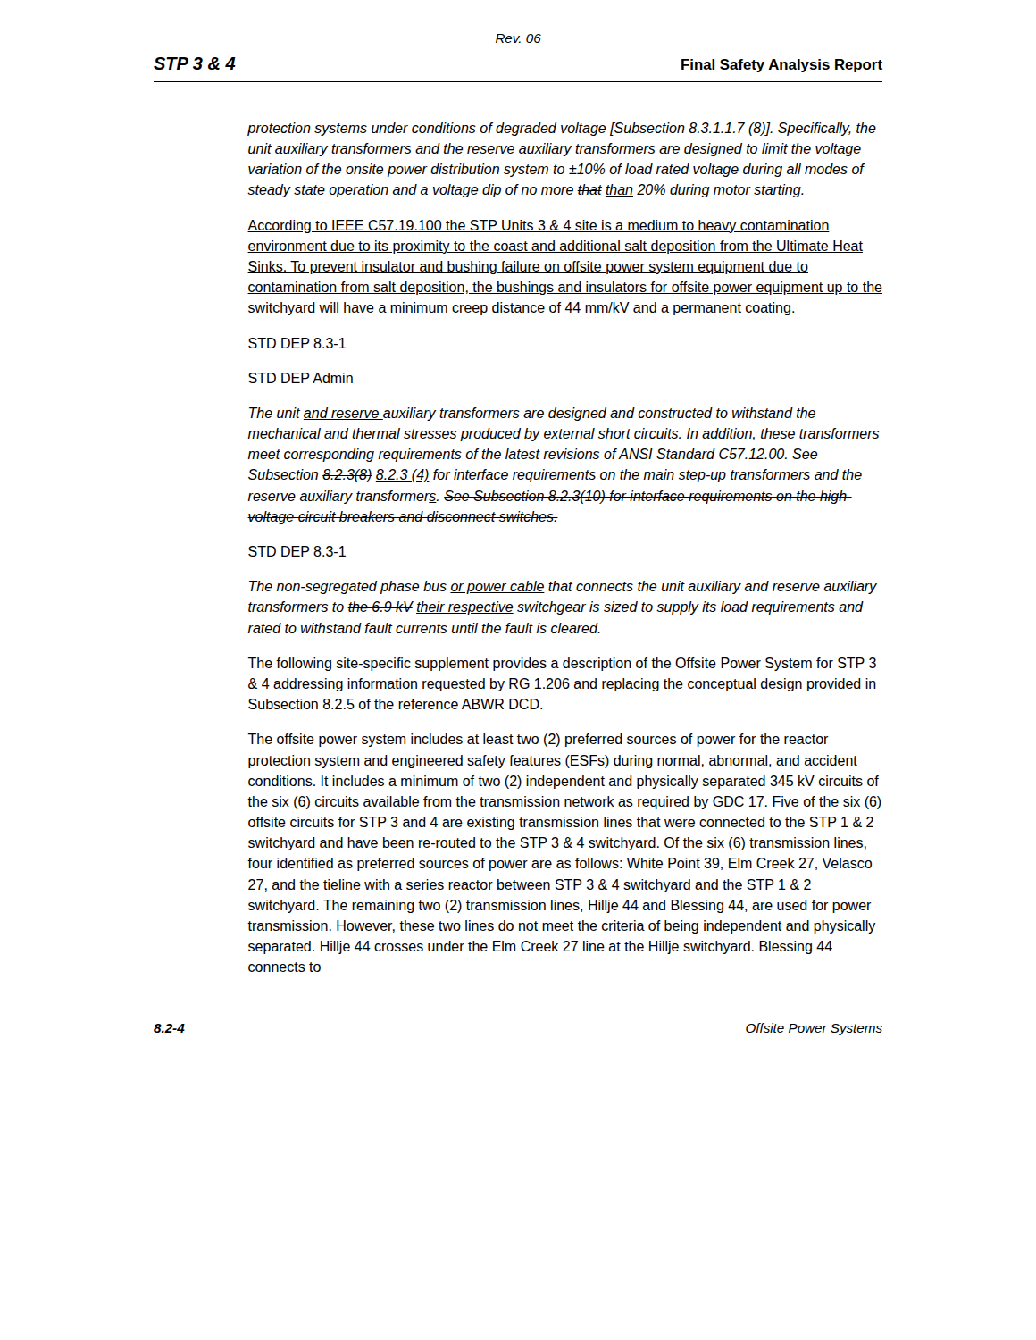Rev. 06
STP 3 & 4
Final Safety Analysis Report
protection systems under conditions of degraded voltage [Subsection 8.3.1.1.7 (8)]. Specifically, the unit auxiliary transformers and the reserve auxiliary transformers are designed to limit the voltage variation of the onsite power distribution system to ±10% of load rated voltage during all modes of steady state operation and a voltage dip of no more that than 20% during motor starting.
According to IEEE C57.19.100 the STP Units 3 & 4 site is a medium to heavy contamination environment due to its proximity to the coast and additional salt deposition from the Ultimate Heat Sinks. To prevent insulator and bushing failure on offsite power system equipment due to contamination from salt deposition, the bushings and insulators for offsite power equipment up to the switchyard will have a minimum creep distance of 44 mm/kV and a permanent coating.
STD DEP 8.3-1
STD DEP Admin
The unit and reserve auxiliary transformers are designed and constructed to withstand the mechanical and thermal stresses produced by external short circuits. In addition, these transformers meet corresponding requirements of the latest revisions of ANSI Standard C57.12.00. See Subsection 8.2.3(8) 8.2.3 (4) for interface requirements on the main step-up transformers and the reserve auxiliary transformers. See Subsection 8.2.3(10) for interface requirements on the high-voltage circuit breakers and disconnect switches.
STD DEP 8.3-1
The non-segregated phase bus or power cable that connects the unit auxiliary and reserve auxiliary transformers to the 6.9 kV their respective switchgear is sized to supply its load requirements and rated to withstand fault currents until the fault is cleared.
The following site-specific supplement provides a description of the Offsite Power System for STP 3 & 4 addressing information requested by RG 1.206 and replacing the conceptual design provided in Subsection 8.2.5 of the reference ABWR DCD.
The offsite power system includes at least two (2) preferred sources of power for the reactor protection system and engineered safety features (ESFs) during normal, abnormal, and accident conditions. It includes a minimum of two (2) independent and physically separated 345 kV circuits of the six (6) circuits available from the transmission network as required by GDC 17. Five of the six (6) offsite circuits for STP 3 and 4 are existing transmission lines that were connected to the STP 1 & 2 switchyard and have been re-routed to the STP 3 & 4 switchyard. Of the six (6) transmission lines, four identified as preferred sources of power are as follows: White Point 39, Elm Creek 27, Velasco 27, and the tieline with a series reactor between STP 3 & 4 switchyard and the STP 1 & 2 switchyard. The remaining two (2) transmission lines, Hillje 44 and Blessing 44, are used for power transmission. However, these two lines do not meet the criteria of being independent and physically separated. Hillje 44 crosses under the Elm Creek 27 line at the Hillje switchyard. Blessing 44 connects to
8.2-4
Offsite Power Systems